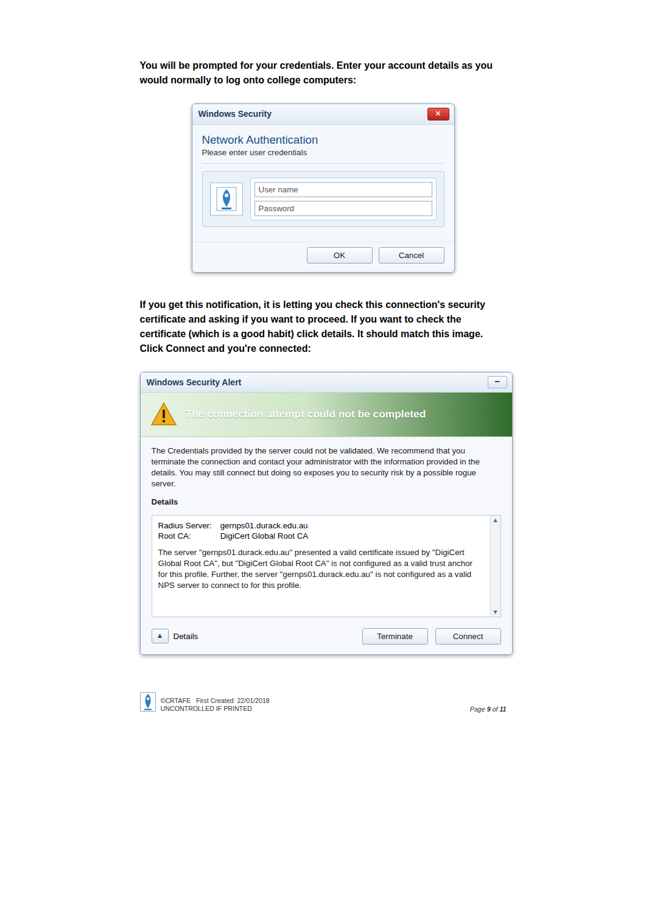You will be prompted for your credentials. Enter your account details as you would normally to log onto college computers:
Windows Security ✕
Network Authentication
Please enter user credentials
User name
Password
OK
Cancel
If you get this notification, it is letting you check this connection's security certificate and asking if you want to proceed. If you want to check the certificate (which is a good habit) click details. It should match this image. Click Connect and you're connected:
Windows Security Alert ━
The connection attempt could not be completed
The Credentials provided by the server could not be validated. We recommend that you terminate the connection and contact your administrator with the information provided in the details. You may still connect but doing so exposes you to security risk by a possible rogue server.
Details
| Radius Server: | gernps01.durack.edu.au |
| Root CA: | DigiCert Global Root CA |
The server "gernps01.durack.edu.au" presented a valid certificate issued by "DigiCert Global Root CA", but "DigiCert Global Root CA" is not configured as a valid trust anchor for this profile. Further, the server "gernps01.durack.edu.au" is not configured as a valid NPS server to connect to for this profile.
▲ ▼
▲ Details
Terminate
Connect
©CRTAFE First Created: 22/01/2018
UNCONTROLLED IF PRINTED
Page 9 of 11